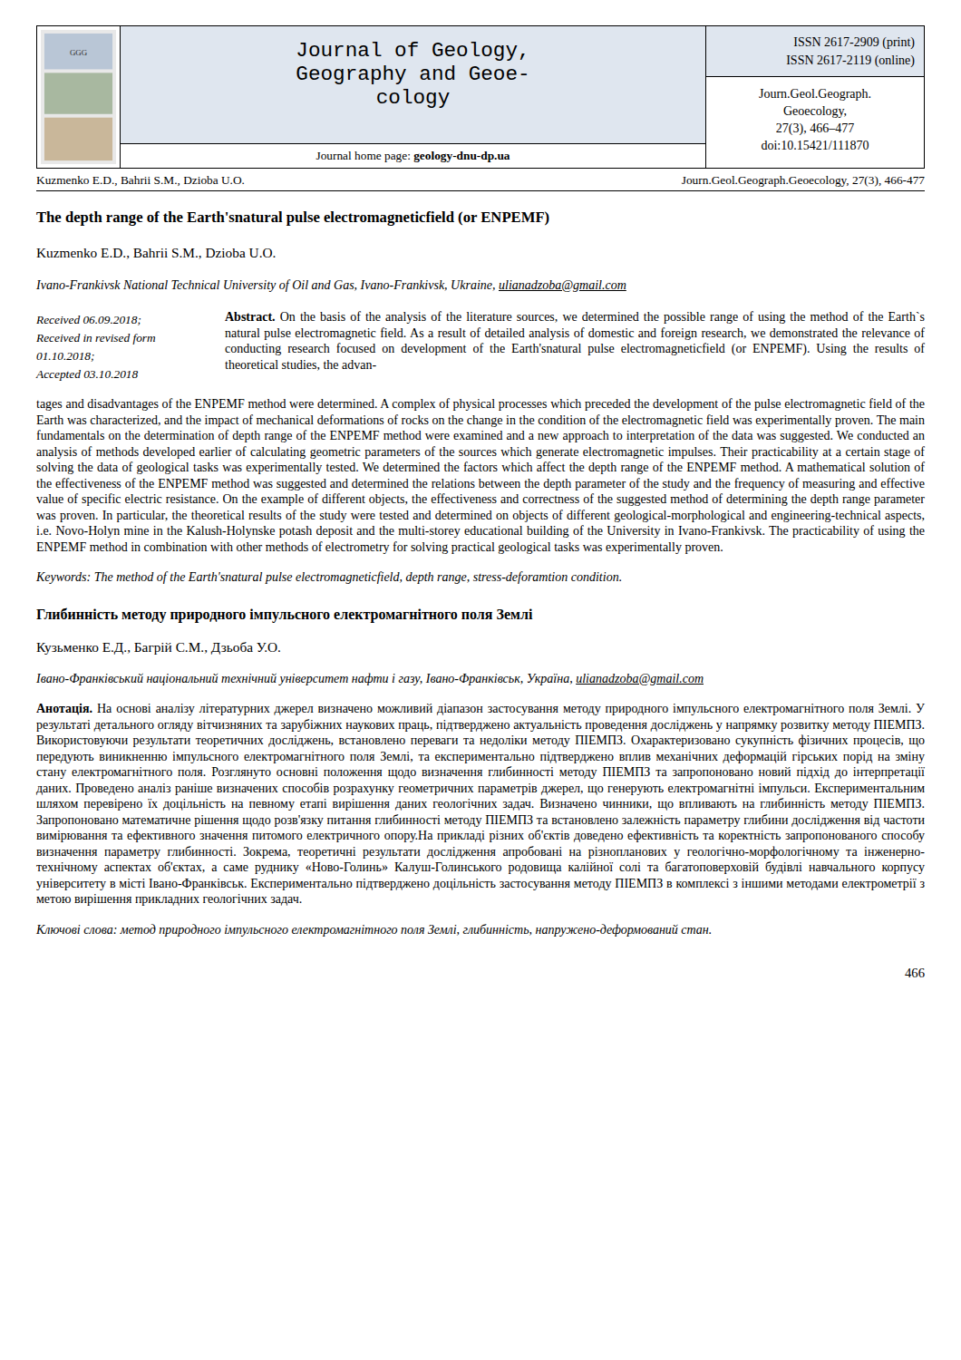Journal of Geology,
Geography and Geoe-
cology
Journal home page: geology-dnu-dp.ua
ISSN 2617-2909 (print)
ISSN 2617-2119 (online)
Journ.Geol.Geograph.
Geoecology,
27(3), 466–477
doi:10.15421/111870
Kuzmenko E.D., Bahrii S.M., Dzioba U.O. Journ.Geol.Geograph.Geoecology, 27(3), 466-477
The depth range of the Earth'snatural pulse electromagneticfield (or ENPEMF)
Kuzmenko E.D., Bahrii S.M., Dzioba U.O.
Ivano-Frankivsk National Technical University of Oil and Gas, Ivano-Frankivsk, Ukraine, ulianadzoba@gmail.com
Received 06.09.2018;
Received in revised form 01.10.2018;
Accepted 03.10.2018
Abstract. On the basis of the analysis of the literature sources, we determined the possible range of using the method of the Earth`s natural pulse electromagnetic field. As a result of detailed analysis of domestic and foreign research, we demonstrated the relevance of conducting research focused on development of the Earth'snatural pulse electromagneticfield (or ENPEMF). Using the results of theoretical studies, the advan-
tages and disadvantages of the ENPEMF method were determined. A complex of physical processes which preceded the development of the pulse electromagnetic field of the Earth was characterized, and the impact of mechanical deformations of rocks on the change in the condition of the electromagnetic field was experimentally proven. The main fundamentals on the determination of depth range of the ENPEMF method were examined and a new approach to interpretation of the data was suggested. We conducted an analysis of methods developed earlier of calculating geometric parameters of the sources which generate electromagnetic impulses. Their practicability at a certain stage of solving the data of geological tasks was experimentally tested. We determined the factors which affect the depth range of the ENPEMF method. A mathematical solution of the effectiveness of the ENPEMF method was suggested and determined the relations between the depth parameter of the study and the frequency of measuring and effective value of specific electric resistance. On the example of different objects, the effectiveness and correctness of the suggested method of determining the depth range parameter was proven. In particular, the theoretical results of the study were tested and determined on objects of different geological-morphological and engineering-technical aspects, i.e. Novo-Holyn mine in the Kalush-Holynske potash deposit and the multi-storey educational building of the University in Ivano-Frankivsk. The practicability of using the ENPEMF method in combination with other methods of electrometry for solving practical geological tasks was experimentally proven.
Keywords: The method of the Earth'snatural pulse electromagneticfield, depth range, stress-deforamtion condition.
Глибинність методу природного імпульсного електромагнітного поля Землі
Кузьменко Е.Д., Багрій С.М., Дзьоба У.О.
Івано-Франківський національний технічний університет нафти і газу, Івано-Франківськ, Україна, ulianadzoba@gmail.com
Анотація. На основі аналізу літературних джерел визначено можливий діапазон застосування методу природного імпульсного електромагнітного поля Землі. У результаті детального огляду вітчизняних та зарубіжних наукових праць, підтверджено актуальність проведення досліджень у напрямку розвитку методу ПІЕМПЗ. Використовуючи результати теоретичних досліджень, встановлено переваги та недоліки методу ПІЕМПЗ. Охарактеризовано сукупність фізичних процесів, що передують виникненню імпульсного електромагнітного поля Землі, та експериментально підтверджено вплив механічних деформацій гірських порід на зміну стану електромагнітного поля. Розглянуто основні положення щодо визначення глибинності методу ПІЕМПЗ та запропоновано новий підхід до інтерпретації даних. Проведено аналіз раніше визначених способів розрахунку геометричних параметрів джерел, що генерують електромагнітні імпульси. Експериментальним шляхом перевірено їх доцільність на певному етапі вирішення даних геологічних задач. Визначено чинники, що впливають на глибинність методу ПІЕМПЗ. Запропоновано математичне рішення щодо розв'язку питання глибинності методу ПІЕМПЗ та встановлено залежність параметру глибини дослідження від частоти вимірювання та ефективного значення питомого електричного опору.На прикладі різних об'єктів доведено ефективність та коректність запропонованого способу визначення параметру глибинності. Зокрема, теоретичні результати дослідження апробовані на різнопланових у геологічно-морфологічному та інженерно-технічному аспектах об'єктах, а саме руднику «Ново-Голинь» Калуш-Голинського родовища калійної солі та багатоповерховій будівлі навчального корпусу університету в місті Івано-Франківськ. Експериментально підтверджено доцільність застосування методу ПІЕМПЗ в комплексі з іншими методами електрометрії з метою вирішення прикладних геологічних задач.
Ключові слова: метод природного імпульсного електромагнітного поля Землі, глибинність, напружено-деформований стан.
466